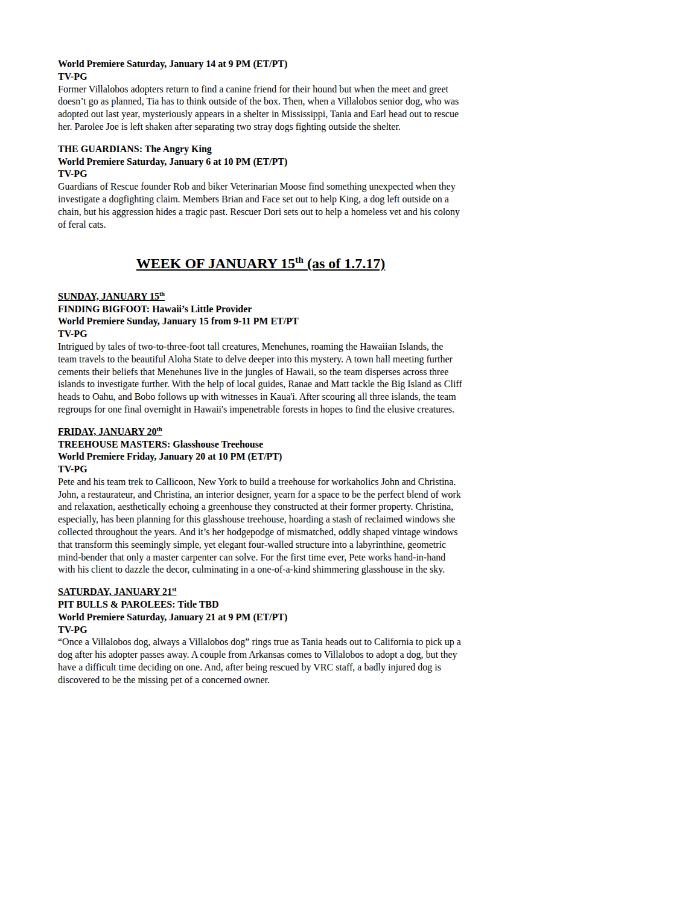World Premiere Saturday, January 14 at 9 PM (ET/PT)
TV-PG
Former Villalobos adopters return to find a canine friend for their hound but when the meet and greet doesn’t go as planned, Tia has to think outside of the box. Then, when a Villalobos senior dog, who was adopted out last year, mysteriously appears in a shelter in Mississippi, Tania and Earl head out to rescue her. Parolee Joe is left shaken after separating two stray dogs fighting outside the shelter.
THE GUARDIANS: The Angry King
World Premiere Saturday, January 6 at 10 PM (ET/PT)
TV-PG
Guardians of Rescue founder Rob and biker Veterinarian Moose find something unexpected when they investigate a dogfighting claim. Members Brian and Face set out to help King, a dog left outside on a chain, but his aggression hides a tragic past. Rescuer Dori sets out to help a homeless vet and his colony of feral cats.
WEEK OF JANUARY 15th (as of 1.7.17)
SUNDAY, JANUARY 15th
FINDING BIGFOOT: Hawaii’s Little Provider
World Premiere Sunday, January 15 from 9-11 PM ET/PT
TV-PG
Intrigued by tales of two-to-three-foot tall creatures, Menehunes, roaming the Hawaiian Islands, the team travels to the beautiful Aloha State to delve deeper into this mystery. A town hall meeting further cements their beliefs that Menehunes live in the jungles of Hawaii, so the team disperses across three islands to investigate further. With the help of local guides, Ranae and Matt tackle the Big Island as Cliff heads to Oahu, and Bobo follows up with witnesses in Kaua'i. After scouring all three islands, the team regroups for one final overnight in Hawaii's impenetrable forests in hopes to find the elusive creatures.
FRIDAY, JANUARY 20th
TREEHOUSE MASTERS: Glasshouse Treehouse
World Premiere Friday, January 20 at 10 PM (ET/PT)
TV-PG
Pete and his team trek to Callicoon, New York to build a treehouse for workaholics John and Christina. John, a restaurateur, and Christina, an interior designer, yearn for a space to be the perfect blend of work and relaxation, aesthetically echoing a greenhouse they constructed at their former property. Christina, especially, has been planning for this glasshouse treehouse, hoarding a stash of reclaimed windows she collected throughout the years. And it’s her hodgepodge of mismatched, oddly shaped vintage windows that transform this seemingly simple, yet elegant four-walled structure into a labyrinthine, geometric mind-bender that only a master carpenter can solve. For the first time ever, Pete works hand-in-hand with his client to dazzle the decor, culminating in a one-of-a-kind shimmering glasshouse in the sky.
SATURDAY, JANUARY 21st
PIT BULLS & PAROLEES: Title TBD
World Premiere Saturday, January 21 at 9 PM (ET/PT)
TV-PG
“Once a Villalobos dog, always a Villalobos dog” rings true as Tania heads out to California to pick up a dog after his adopter passes away. A couple from Arkansas comes to Villalobos to adopt a dog, but they have a difficult time deciding on one. And, after being rescued by VRC staff, a badly injured dog is discovered to be the missing pet of a concerned owner.